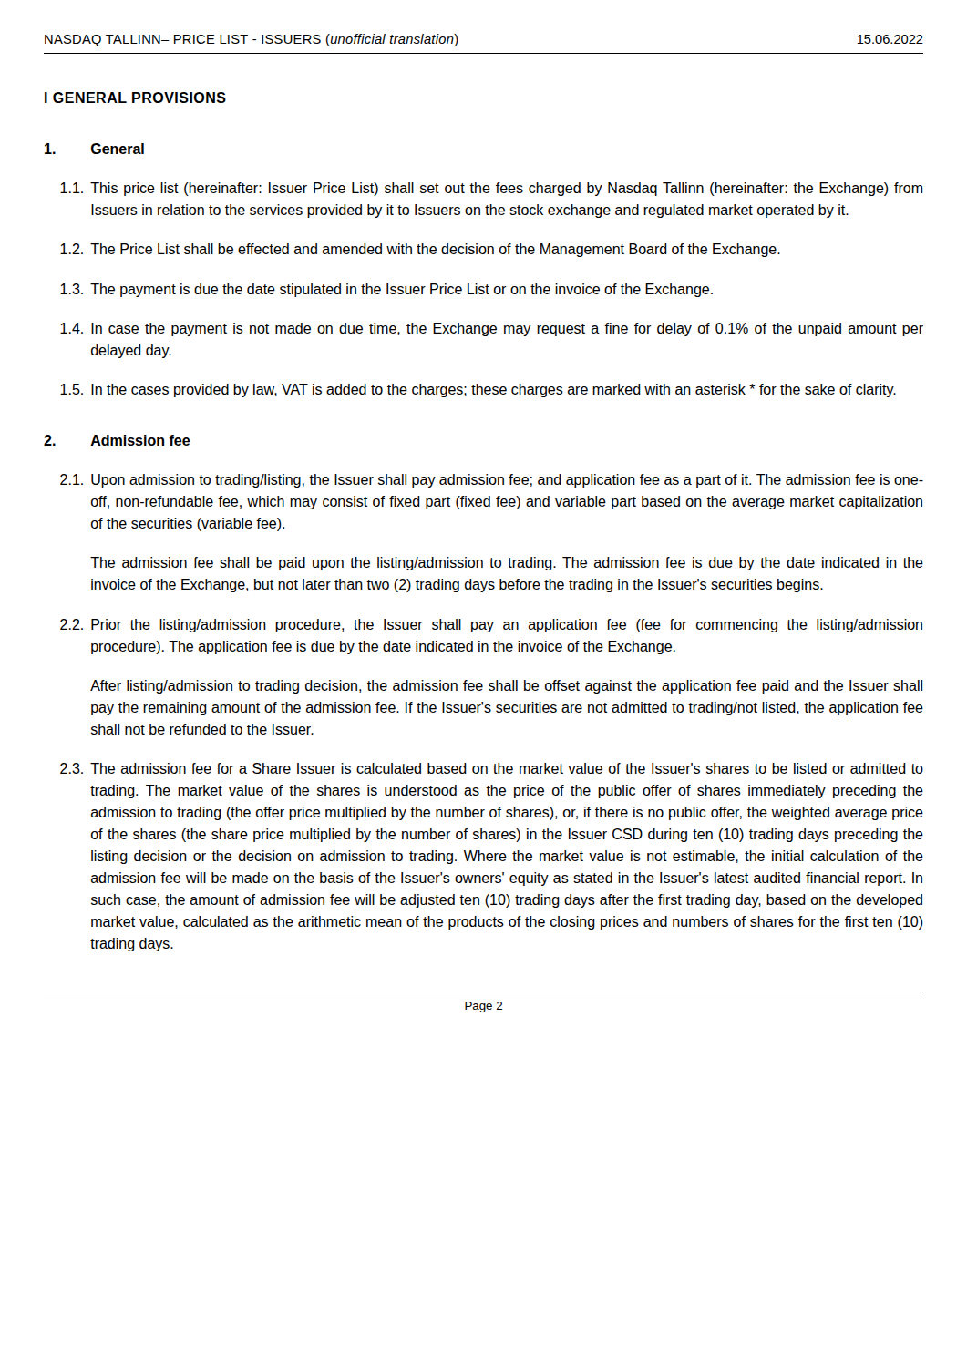NASDAQ TALLINN– PRICE LIST - ISSUERS (unofficial translation) 15.06.2022
I GENERAL PROVISIONS
1.
General
1.1.
This price list (hereinafter: Issuer Price List) shall set out the fees charged by Nasdaq Tallinn (hereinafter: the Exchange) from Issuers in relation to the services provided by it to Issuers on the stock exchange and regulated market operated by it.
1.2.
The Price List shall be effected and amended with the decision of the Management Board of the Exchange.
1.3.
The payment is due the date stipulated in the Issuer Price List or on the invoice of the Exchange.
1.4.
In case the payment is not made on due time, the Exchange may request a fine for delay of 0.1% of the unpaid amount per delayed day.
1.5.
In the cases provided by law, VAT is added to the charges; these charges are marked with an asterisk * for the sake of clarity.
2.
Admission fee
2.1.
Upon admission to trading/listing, the Issuer shall pay admission fee; and application fee as a part of it. The admission fee is one-off, non-refundable fee, which may consist of fixed part (fixed fee) and variable part based on the average market capitalization of the securities (variable fee).
The admission fee shall be paid upon the listing/admission to trading. The admission fee is due by the date indicated in the invoice of the Exchange, but not later than two (2) trading days before the trading in the Issuer's securities begins.
2.2.
Prior the listing/admission procedure, the Issuer shall pay an application fee (fee for commencing the listing/admission procedure). The application fee is due by the date indicated in the invoice of the Exchange.
After listing/admission to trading decision, the admission fee shall be offset against the application fee paid and the Issuer shall pay the remaining amount of the admission fee. If the Issuer's securities are not admitted to trading/not listed, the application fee shall not be refunded to the Issuer.
2.3.
The admission fee for a Share Issuer is calculated based on the market value of the Issuer's shares to be listed or admitted to trading. The market value of the shares is understood as the price of the public offer of shares immediately preceding the admission to trading (the offer price multiplied by the number of shares), or, if there is no public offer, the weighted average price of the shares (the share price multiplied by the number of shares) in the Issuer CSD during ten (10) trading days preceding the listing decision or the decision on admission to trading. Where the market value is not estimable, the initial calculation of the admission fee will be made on the basis of the Issuer's owners' equity as stated in the Issuer's latest audited financial report. In such case, the amount of admission fee will be adjusted ten (10) trading days after the first trading day, based on the developed market value, calculated as the arithmetic mean of the products of the closing prices and numbers of shares for the first ten (10) trading days.
Page 2